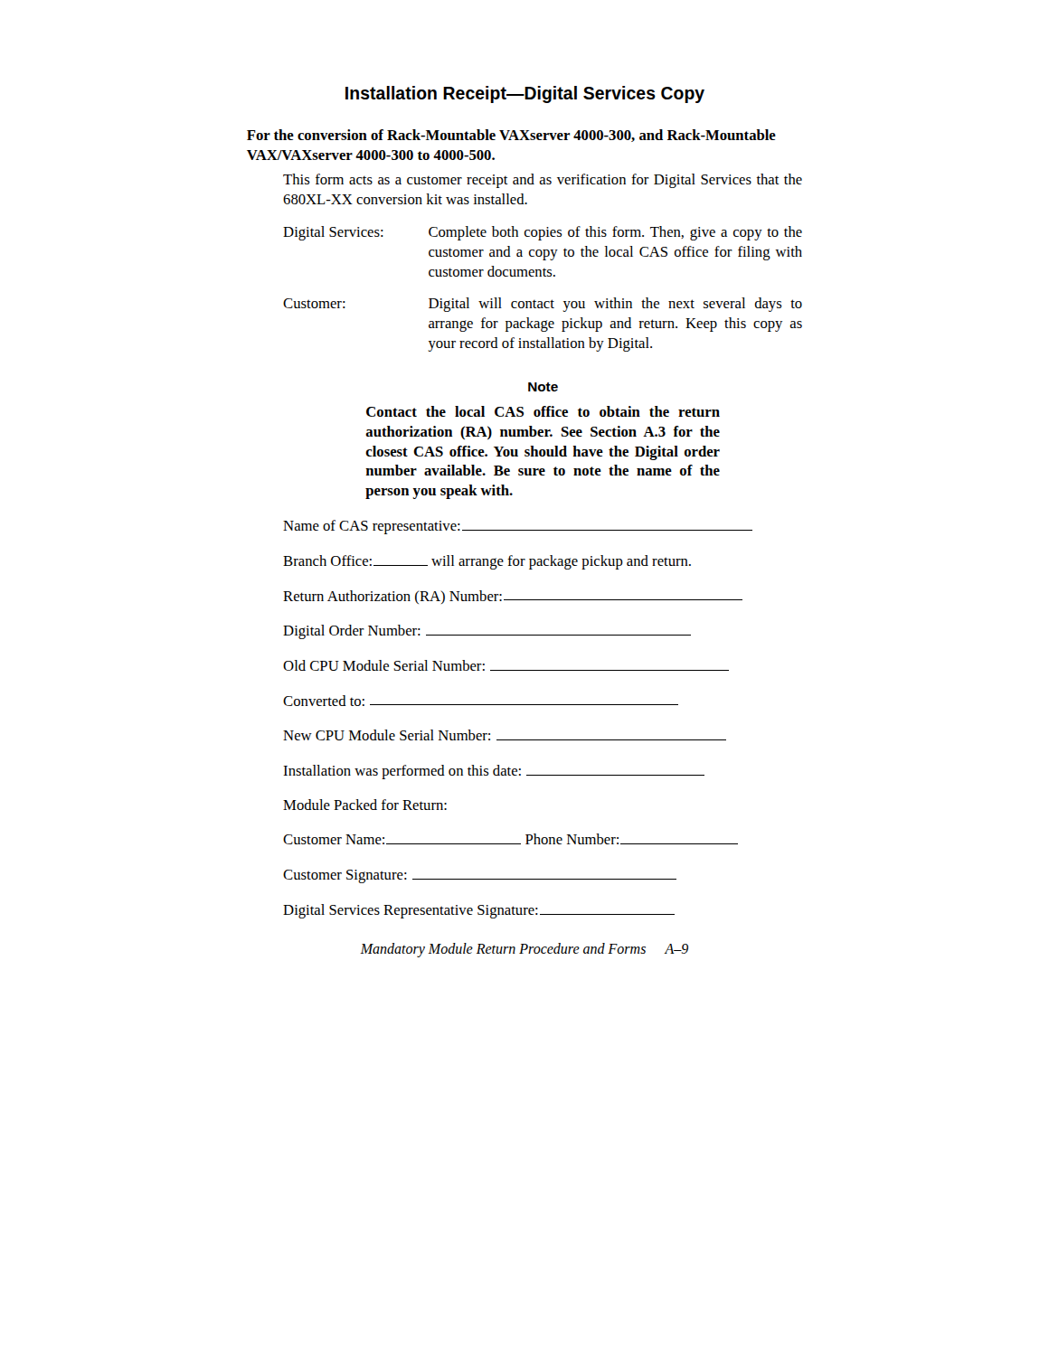Installation Receipt—Digital Services Copy
For the conversion of Rack-Mountable VAXserver 4000-300, and Rack-Mountable VAX/VAXserver 4000-300 to 4000-500.
This form acts as a customer receipt and as verification for Digital Services that the 680XL-XX conversion kit was installed.
| Digital Services: | Complete both copies of this form. Then, give a copy to the customer and a copy to the local CAS office for filing with customer documents. |
| Customer: | Digital will contact you within the next several days to arrange for package pickup and return. Keep this copy as your record of installation by Digital. |
Note
Contact the local CAS office to obtain the return authorization (RA) number. See Section A.3 for the closest CAS office. You should have the Digital order number available. Be sure to note the name of the person you speak with.
Name of CAS representative:
Branch Office: will arrange for package pickup and return.
Return Authorization (RA) Number:
Digital Order Number:
Old CPU Module Serial Number:
Converted to:
New CPU Module Serial Number:
Installation was performed on this date:
Module Packed for Return:
Customer Name: Phone Number:
Customer Signature:
Digital Services Representative Signature:
Mandatory Module Return Procedure and FormsA–9